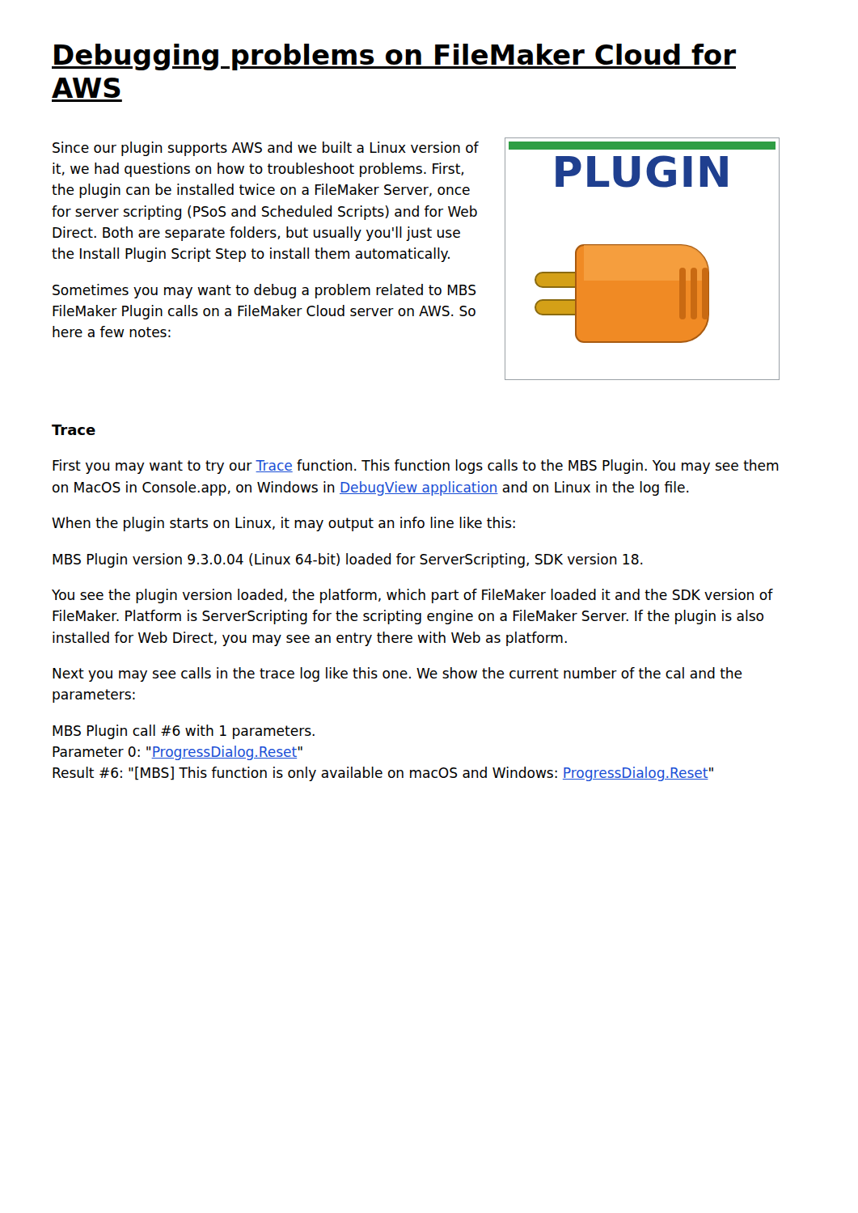Debugging problems on FileMaker Cloud for AWS
PLUGIN
Since our plugin supports AWS and we built a Linux version of it, we had questions on how to troubleshoot problems. First, the plugin can be installed twice on a FileMaker Server, once for server scripting (PSoS and Scheduled Scripts) and for Web Direct. Both are separate folders, but usually you'll just use the Install Plugin Script Step to install them automatically.
Sometimes you may want to debug a problem related to MBS FileMaker Plugin calls on a FileMaker Cloud server on AWS. So here a few notes:
Trace
First you may want to try our Trace function. This function logs calls to the MBS Plugin. You may see them on MacOS in Console.app, on Windows in DebugView application and on Linux in the log file.
When the plugin starts on Linux, it may output an info line like this:
MBS Plugin version 9.3.0.04 (Linux 64-bit) loaded for ServerScripting, SDK version 18.
You see the plugin version loaded, the platform, which part of FileMaker loaded it and the SDK version of FileMaker. Platform is ServerScripting for the scripting engine on a FileMaker Server. If the plugin is also installed for Web Direct, you may see an entry there with Web as platform.
Next you may see calls in the trace log like this one. We show the current number of the cal and the parameters:
MBS Plugin call #6 with 1 parameters.
Parameter 0: "ProgressDialog.Reset"
Result #6: "[MBS] This function is only available on macOS and Windows: ProgressDialog.Reset"